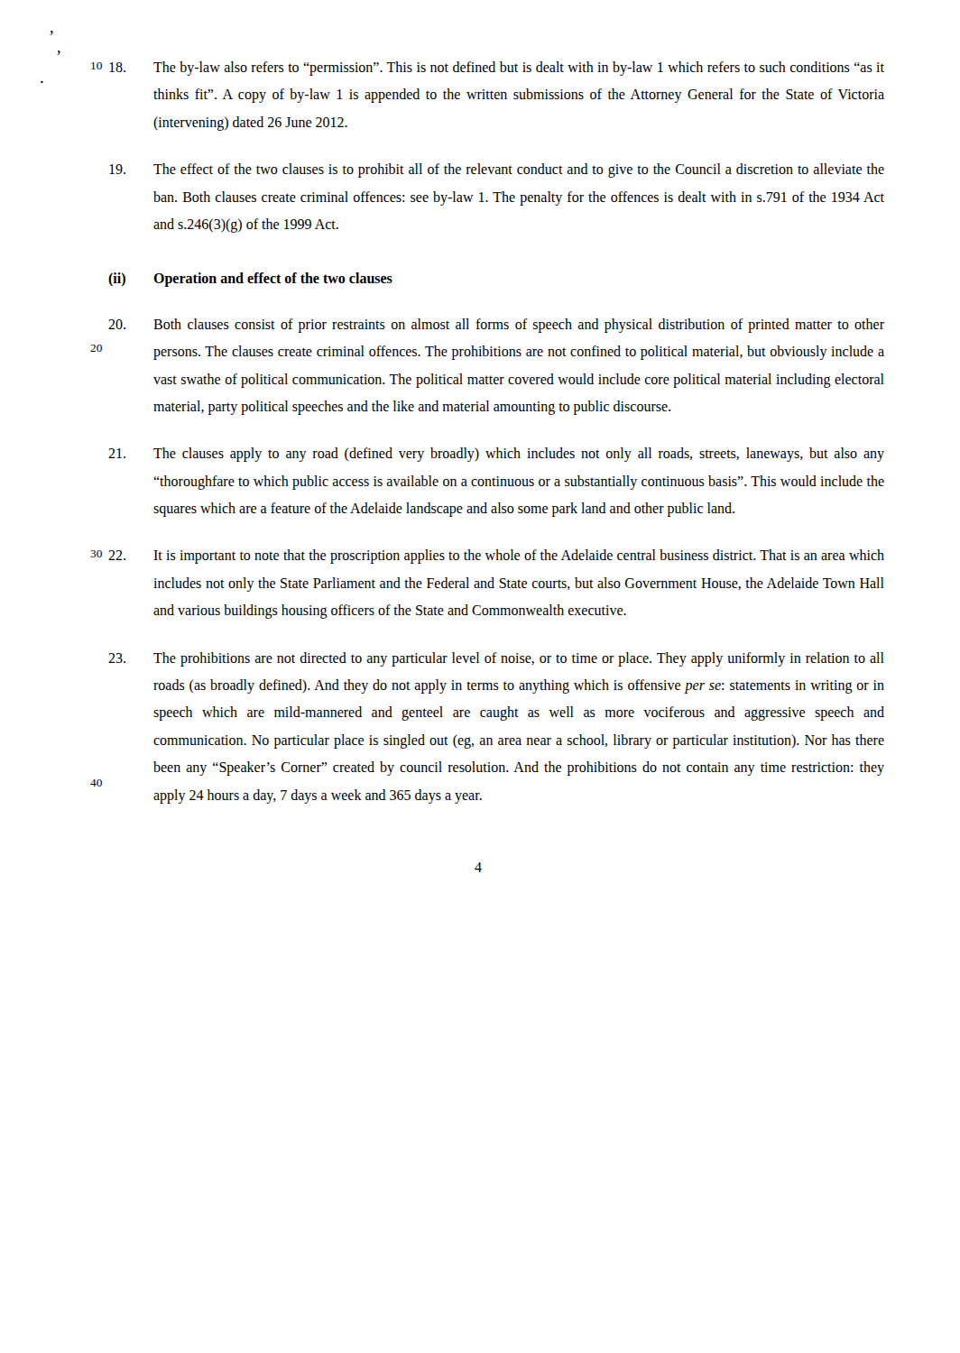’ ’ .
10 18. The by-law also refers to “permission”. This is not defined but is dealt with in by-law 1 which refers to such conditions “as it thinks fit”. A copy of by-law 1 is appended to the written submissions of the Attorney General for the State of Victoria (intervening) dated 26 June 2012.
19. The effect of the two clauses is to prohibit all of the relevant conduct and to give to the Council a discretion to alleviate the ban. Both clauses create criminal offences: see by-law 1. The penalty for the offences is dealt with in s.791 of the 1934 Act and s.246(3)(g) of the 1999 Act.
(ii) Operation and effect of the two clauses
20 20. Both clauses consist of prior restraints on almost all forms of speech and physical distribution of printed matter to other persons. The clauses create criminal offences. The prohibitions are not confined to political material, but obviously include a vast swathe of political communication. The political matter covered would include core political material including electoral material, party political speeches and the like and material amounting to public discourse.
21. The clauses apply to any road (defined very broadly) which includes not only all roads, streets, laneways, but also any “thoroughfare to which public access is available on a continuous or a substantially continuous basis”. This would include the squares which are a feature of the Adelaide landscape and also some park land and other public land.
30 22. It is important to note that the proscription applies to the whole of the Adelaide central business district. That is an area which includes not only the State Parliament and the Federal and State courts, but also Government House, the Adelaide Town Hall and various buildings housing officers of the State and Commonwealth executive.
23. The prohibitions are not directed to any particular level of noise, or to time or place. They apply uniformly in relation to all roads (as broadly defined). And they do not apply in terms to anything which is offensive per se: statements in writing or in speech which are mild-mannered and genteel are caught as well as more vociferous and aggressive speech and communication. No particular place is singled out (eg, an area near a school, library or particular institution). Nor has there been any “Speaker’s Corner” created by council resolution. And the prohibitions do not contain any time restriction: they apply 24 hours a day, 7 days a week and 365 days a year. 40
4